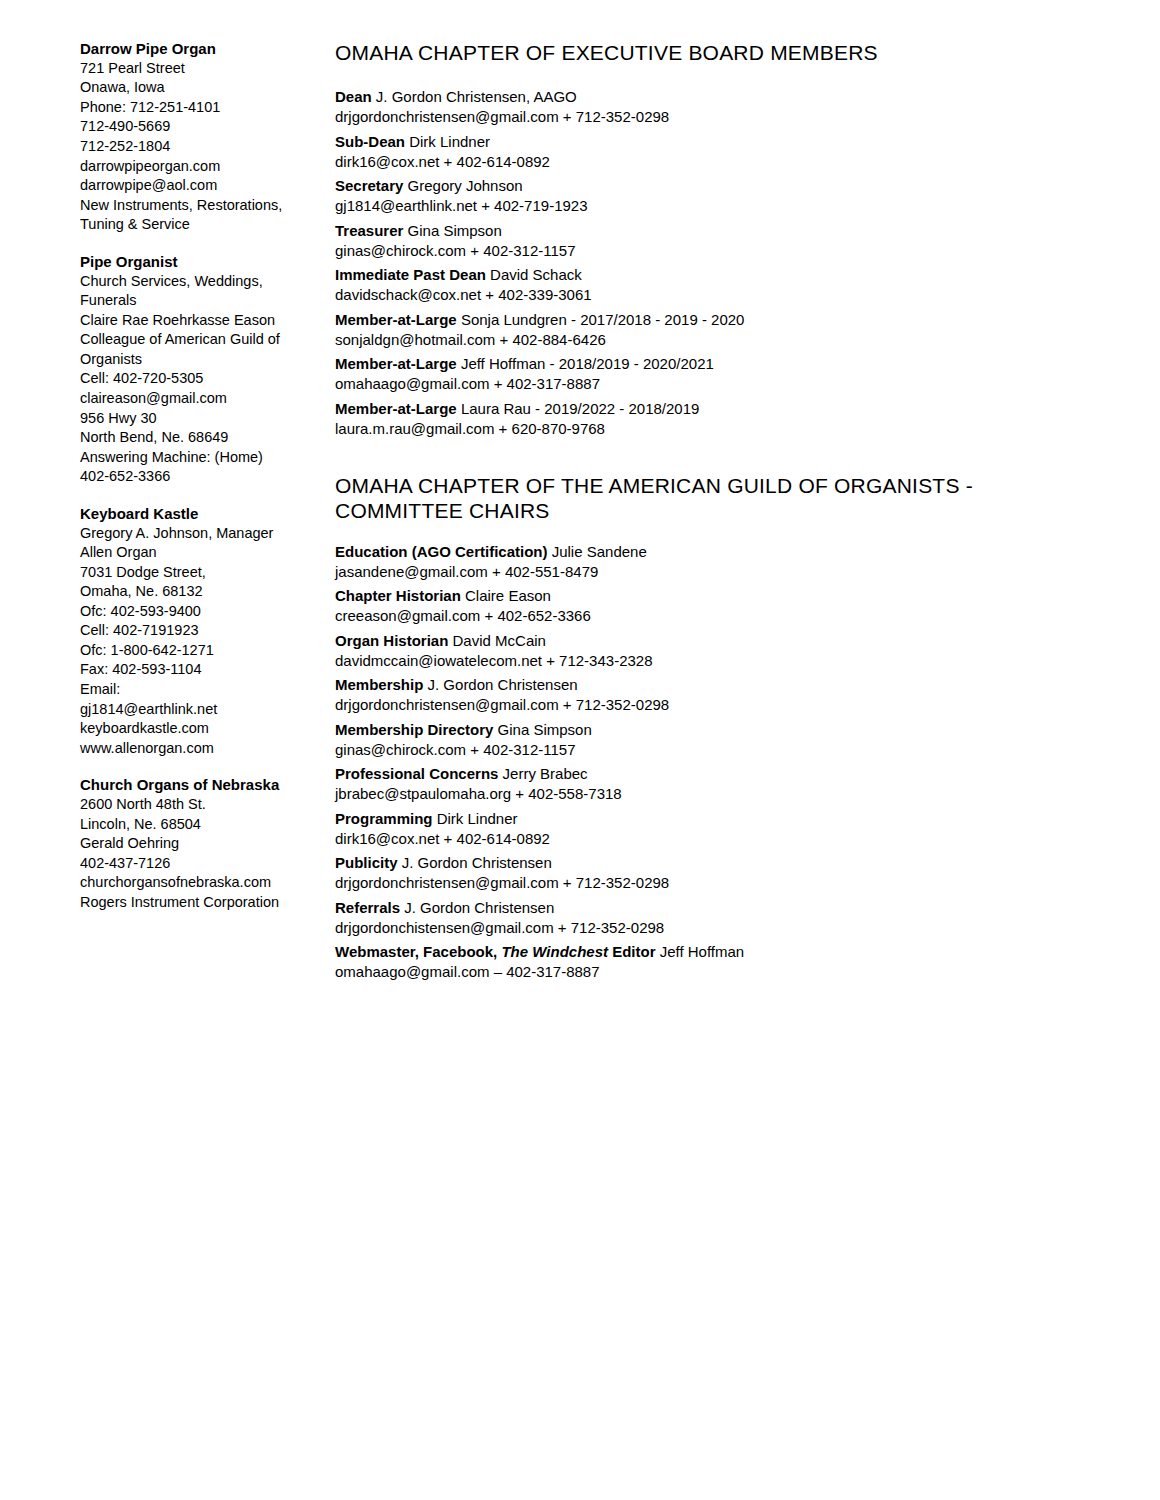Darrow Pipe Organ
721 Pearl Street
Onawa, Iowa
Phone: 712-251-4101
712-490-5669
712-252-1804
darrowpipeorgan.com
darrowpipe@aol.com
New Instruments, Restorations, Tuning & Service
Pipe Organist
Church Services, Weddings, Funerals
Claire Rae Roehrkasse Eason
Colleague of American Guild of Organists
Cell: 402-720-5305
claireason@gmail.com
956 Hwy 30
North Bend, Ne. 68649
Answering Machine: (Home) 402-652-3366
Keyboard Kastle
Gregory A. Johnson, Manager
Allen Organ
7031 Dodge Street,
Omaha, Ne. 68132
Ofc: 402-593-9400
Cell: 402-7191923
Ofc: 1-800-642-1271
Fax: 402-593-1104
Email:
gj1814@earthlink.net
keyboardkastle.com
www.allenorgan.com
Church Organs of Nebraska
2600 North 48th St.
Lincoln, Ne. 68504
Gerald Oehring
402-437-7126
churchorgansofnebraska.com
Rogers Instrument Corporation
OMAHA CHAPTER OF EXECUTIVE BOARD MEMBERS
Dean J. Gordon Christensen, AAGO drjgordonchristensen@gmail.com + 712-352-0298
Sub-Dean Dirk Lindner dirk16@cox.net + 402-614-0892
Secretary Gregory Johnson gj1814@earthlink.net + 402-719-1923
Treasurer Gina Simpson ginas@chirock.com + 402-312-1157
Immediate Past Dean David Schack davidschack@cox.net + 402-339-3061
Member-at-Large Sonja Lundgren - 2017/2018 - 2019 - 2020 sonjaldgn@hotmail.com + 402-884-6426
Member-at-Large Jeff Hoffman - 2018/2019 - 2020/2021 omahaago@gmail.com + 402-317-8887
Member-at-Large Laura Rau - 2019/2022 - 2018/2019 laura.m.rau@gmail.com + 620-870-9768
OMAHA CHAPTER OF THE AMERICAN GUILD OF ORGANISTS - COMMITTEE CHAIRS
Education (AGO Certification) Julie Sandene jasandene@gmail.com + 402-551-8479
Chapter Historian Claire Eason creeason@gmail.com + 402-652-3366
Organ Historian David McCain davidmccain@iowatelecom.net + 712-343-2328
Membership J. Gordon Christensen drjgordonchristensen@gmail.com + 712-352-0298
Membership Directory Gina Simpson ginas@chirock.com + 402-312-1157
Professional Concerns Jerry Brabec jbrabec@stpaulomaha.org + 402-558-7318
Programming Dirk Lindner dirk16@cox.net + 402-614-0892
Publicity J. Gordon Christensen drjgordonchristensen@gmail.com + 712-352-0298
Referrals J. Gordon Christensen drjgordonchistensen@gmail.com + 712-352-0298
Webmaster, Facebook, The Windchest Editor Jeff Hoffman omahaago@gmail.com – 402-317-8887